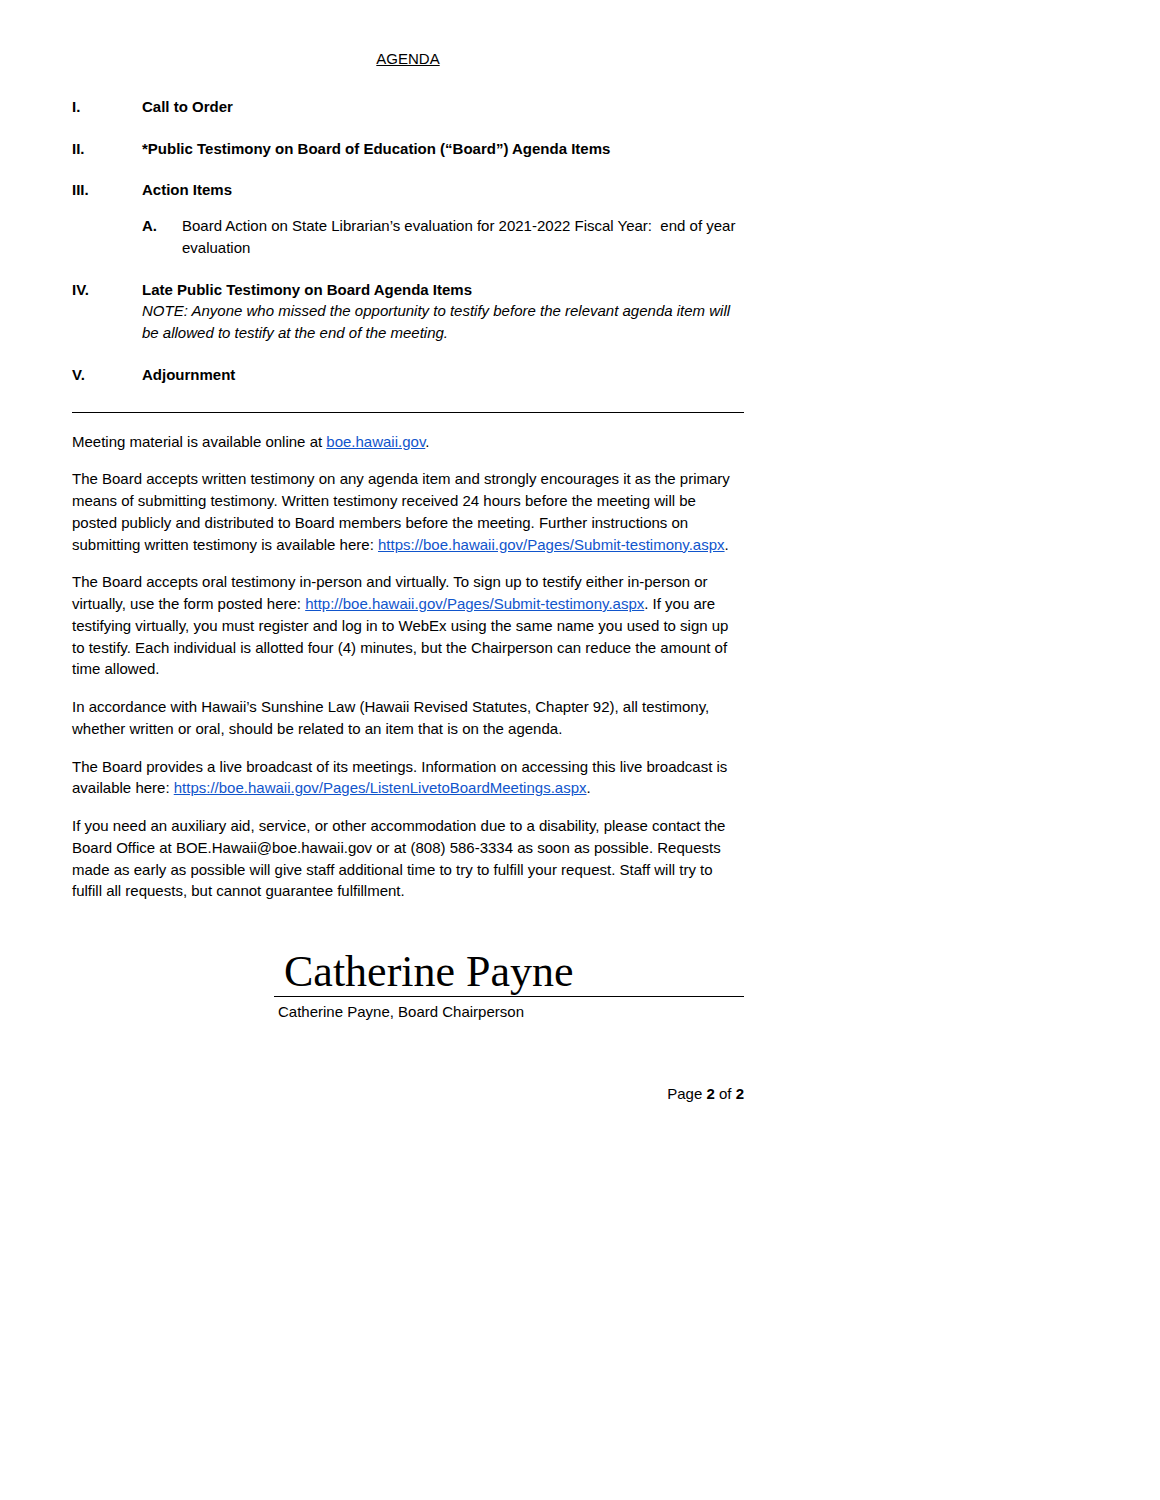AGENDA
I. Call to Order
II. *Public Testimony on Board of Education (“Board”) Agenda Items
III. Action Items
A. Board Action on State Librarian’s evaluation for 2021-2022 Fiscal Year: end of year evaluation
IV. Late Public Testimony on Board Agenda Items
NOTE: Anyone who missed the opportunity to testify before the relevant agenda item will be allowed to testify at the end of the meeting.
V. Adjournment
Meeting material is available online at boe.hawaii.gov.
The Board accepts written testimony on any agenda item and strongly encourages it as the primary means of submitting testimony. Written testimony received 24 hours before the meeting will be posted publicly and distributed to Board members before the meeting. Further instructions on submitting written testimony is available here: https://boe.hawaii.gov/Pages/Submit-testimony.aspx.
The Board accepts oral testimony in-person and virtually. To sign up to testify either in-person or virtually, use the form posted here: http://boe.hawaii.gov/Pages/Submit-testimony.aspx. If you are testifying virtually, you must register and log in to WebEx using the same name you used to sign up to testify. Each individual is allotted four (4) minutes, but the Chairperson can reduce the amount of time allowed.
In accordance with Hawaii’s Sunshine Law (Hawaii Revised Statutes, Chapter 92), all testimony, whether written or oral, should be related to an item that is on the agenda.
The Board provides a live broadcast of its meetings. Information on accessing this live broadcast is available here: https://boe.hawaii.gov/Pages/ListenLivetoBoardMeetings.aspx.
If you need an auxiliary aid, service, or other accommodation due to a disability, please contact the Board Office at BOE.Hawaii@boe.hawaii.gov or at (808) 586-3334 as soon as possible. Requests made as early as possible will give staff additional time to try to fulfill your request. Staff will try to fulfill all requests, but cannot guarantee fulfillment.
Catherine Payne
Catherine Payne, Board Chairperson
Page 2 of 2